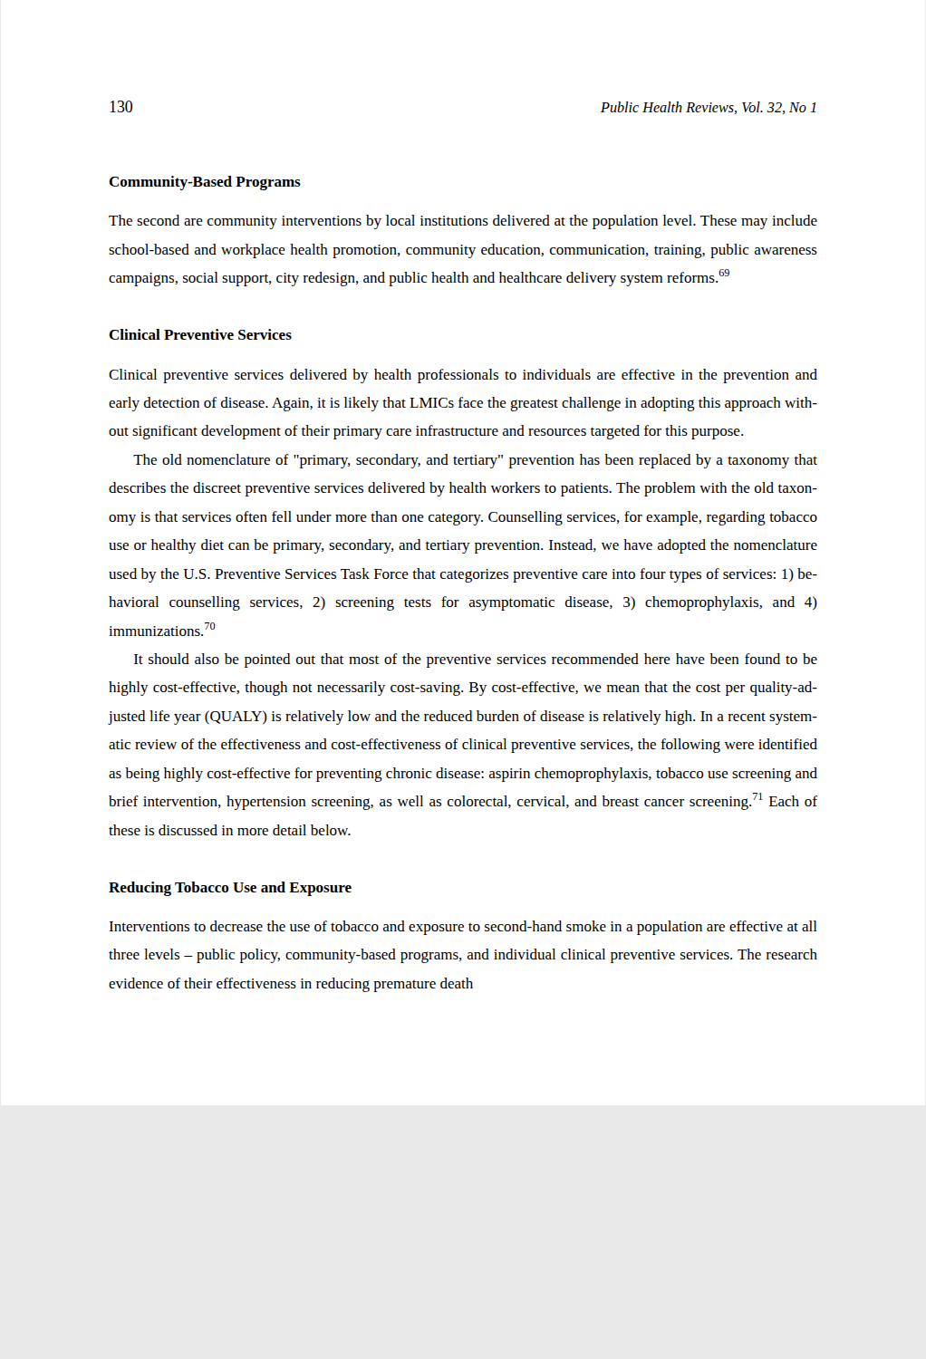130 Public Health Reviews, Vol. 32, No 1
Community-Based Programs
The second are community interventions by local institutions delivered at the population level. These may include school-based and workplace health promotion, community education, communication, training, public awareness campaigns, social support, city redesign, and public health and healthcare delivery system reforms.69
Clinical Preventive Services
Clinical preventive services delivered by health professionals to individuals are effective in the prevention and early detection of disease. Again, it is likely that LMICs face the greatest challenge in adopting this approach without significant development of their primary care infrastructure and resources targeted for this purpose.
The old nomenclature of "primary, secondary, and tertiary" prevention has been replaced by a taxonomy that describes the discreet preventive services delivered by health workers to patients. The problem with the old taxonomy is that services often fell under more than one category. Counselling services, for example, regarding tobacco use or healthy diet can be primary, secondary, and tertiary prevention. Instead, we have adopted the nomenclature used by the U.S. Preventive Services Task Force that categorizes preventive care into four types of services: 1) behavioral counselling services, 2) screening tests for asymptomatic disease, 3) chemoprophylaxis, and 4) immunizations.70
It should also be pointed out that most of the preventive services recommended here have been found to be highly cost-effective, though not necessarily cost-saving. By cost-effective, we mean that the cost per quality-adjusted life year (QUALY) is relatively low and the reduced burden of disease is relatively high. In a recent systematic review of the effectiveness and cost-effectiveness of clinical preventive services, the following were identified as being highly cost-effective for preventing chronic disease: aspirin chemoprophylaxis, tobacco use screening and brief intervention, hypertension screening, as well as colorectal, cervical, and breast cancer screening.71 Each of these is discussed in more detail below.
Reducing Tobacco Use and Exposure
Interventions to decrease the use of tobacco and exposure to second-hand smoke in a population are effective at all three levels – public policy, community-based programs, and individual clinical preventive services. The research evidence of their effectiveness in reducing premature death